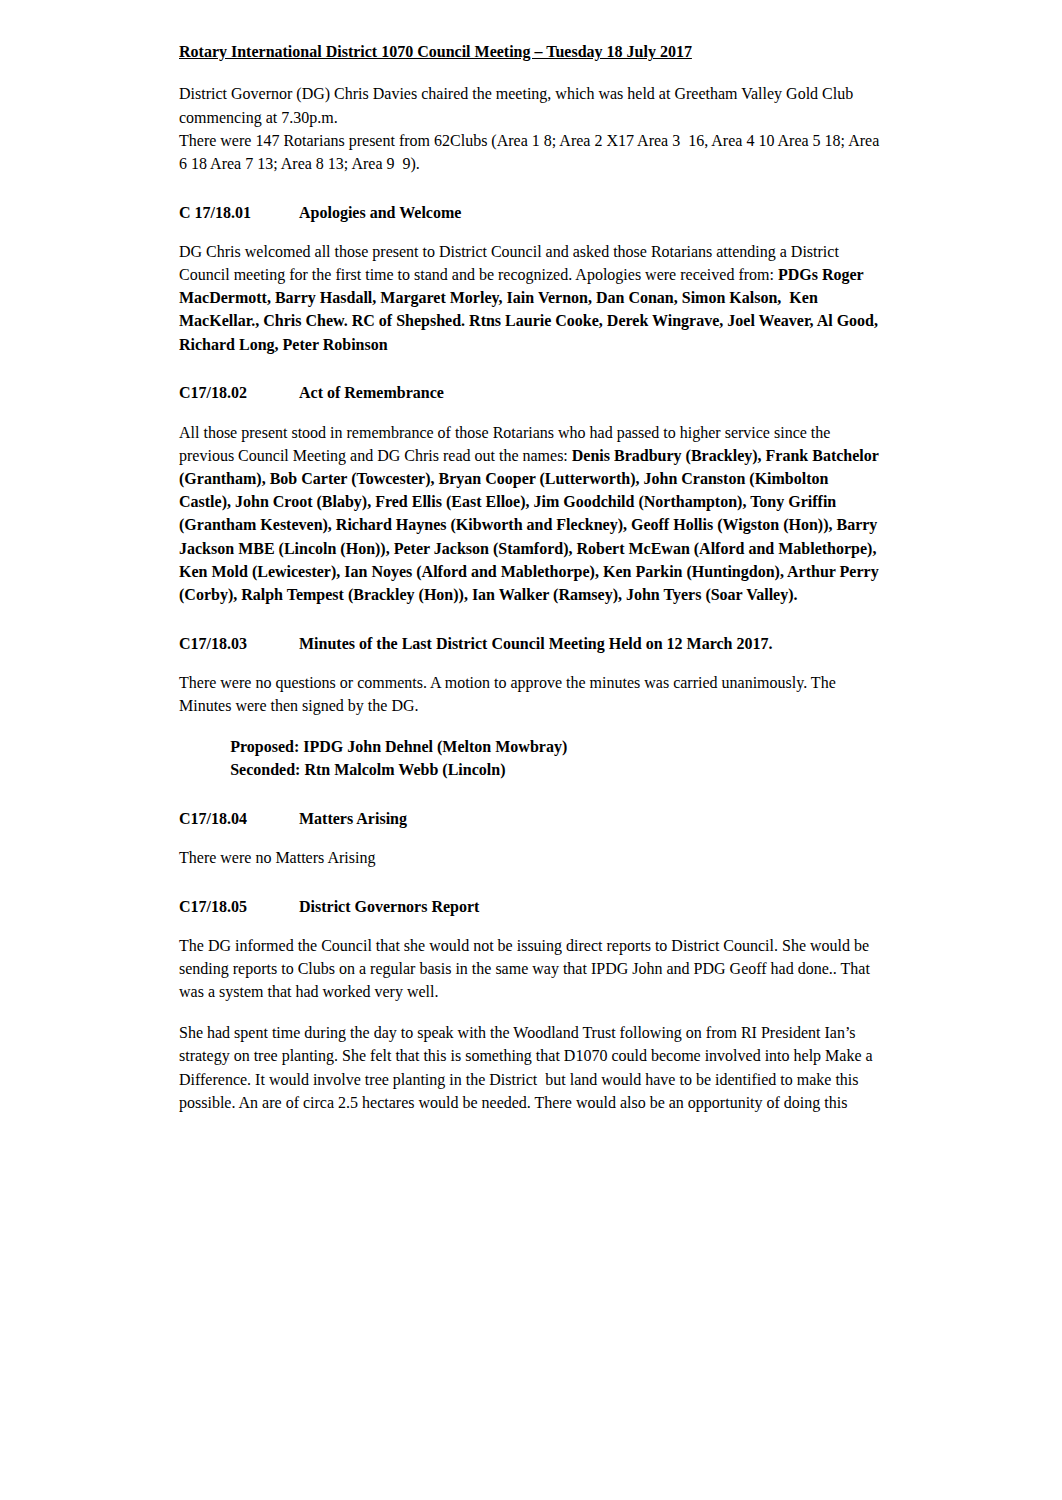Rotary International District 1070 Council Meeting – Tuesday 18 July 2017
District Governor (DG) Chris Davies chaired the meeting, which was held at Greetham Valley Gold Club commencing at 7.30p.m.
There were 147 Rotarians present from 62Clubs (Area 1 8; Area 2 X17 Area 3 16, Area 4 10 Area 5 18; Area 6 18 Area 7 13; Area 8 13; Area 9 9).
C 17/18.01 Apologies and Welcome
DG Chris welcomed all those present to District Council and asked those Rotarians attending a District Council meeting for the first time to stand and be recognized. Apologies were received from: PDGs Roger MacDermott, Barry Hasdall, Margaret Morley, Iain Vernon, Dan Conan, Simon Kalson, Ken MacKellar., Chris Chew. RC of Shepshed. Rtns Laurie Cooke, Derek Wingrave, Joel Weaver, Al Good, Richard Long, Peter Robinson
C17/18.02 Act of Remembrance
All those present stood in remembrance of those Rotarians who had passed to higher service since the previous Council Meeting and DG Chris read out the names: Denis Bradbury (Brackley), Frank Batchelor (Grantham), Bob Carter (Towcester), Bryan Cooper (Lutterworth), John Cranston (Kimbolton Castle), John Croot (Blaby), Fred Ellis (East Elloe), Jim Goodchild (Northampton), Tony Griffin (Grantham Kesteven), Richard Haynes (Kibworth and Fleckney), Geoff Hollis (Wigston (Hon)), Barry Jackson MBE (Lincoln (Hon)), Peter Jackson (Stamford), Robert McEwan (Alford and Mablethorpe), Ken Mold (Lewicester), Ian Noyes (Alford and Mablethorpe), Ken Parkin (Huntingdon), Arthur Perry (Corby), Ralph Tempest (Brackley (Hon)), Ian Walker (Ramsey), John Tyers (Soar Valley).
C17/18.03 Minutes of the Last District Council Meeting Held on 12 March 2017.
There were no questions or comments. A motion to approve the minutes was carried unanimously. The Minutes were then signed by the DG.
Proposed: IPDG John Dehnel (Melton Mowbray)
Seconded: Rtn Malcolm Webb (Lincoln)
C17/18.04 Matters Arising
There were no Matters Arising
C17/18.05 District Governors Report
The DG informed the Council that she would not be issuing direct reports to District Council. She would be sending reports to Clubs on a regular basis in the same way that IPDG John and PDG Geoff had done.. That was a system that had worked very well.
She had spent time during the day to speak with the Woodland Trust following on from RI President Ian’s strategy on tree planting. She felt that this is something that D1070 could become involved into help Make a Difference. It would involve tree planting in the District but land would have to be identified to make this possible. An are of circa 2.5 hectares would be needed. There would also be an opportunity of doing this